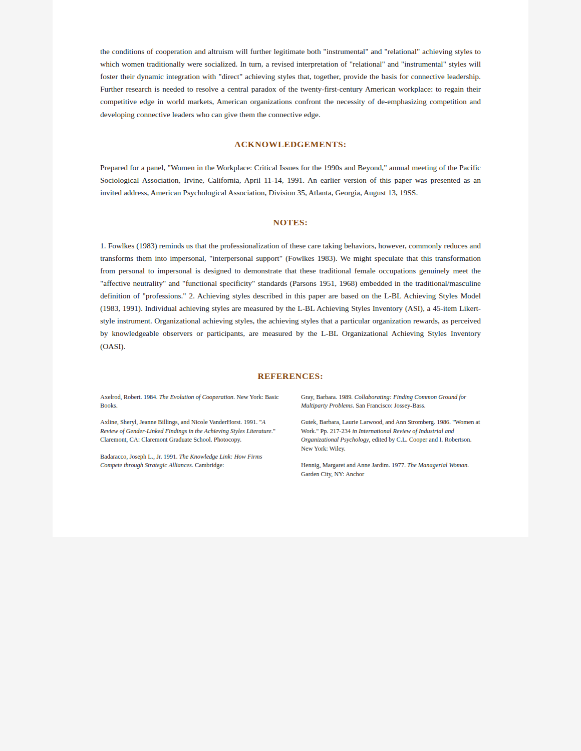the conditions of cooperation and altruism will further legitimate both "instrumental" and "relational" achieving styles to which women traditionally were socialized. In turn, a revised interpretation of "relational" and "instrumental" styles will foster their dynamic integration with "direct" achieving styles that, together, provide the basis for connective leadership. Further research is needed to resolve a central paradox of the twenty-first-century American workplace: to regain their competitive edge in world markets, American organizations confront the necessity of de-emphasizing competition and developing connective leaders who can give them the connective edge.
ACKNOWLEDGEMENTS:
Prepared for a panel, "Women in the Workplace: Critical Issues for the 1990s and Beyond," annual meeting of the Pacific Sociological Association, Irvine, California, April 11-14, 1991. An earlier version of this paper was presented as an invited address, American Psychological Association, Division 35, Atlanta, Georgia, August 13, 19SS.
NOTES:
1. Fowlkes (1983) reminds us that the professionalization of these care taking behaviors, however, commonly reduces and transforms them into impersonal, "interpersonal support" (Fowlkes 1983). We might speculate that this transformation from personal to impersonal is designed to demonstrate that these traditional female occupations genuinely meet the "affective neutrality" and "functional specificity" standards (Parsons 1951, 1968) embedded in the traditional/masculine definition of "professions." 2. Achieving styles described in this paper are based on the L-BL Achieving Styles Model (1983, 1991). Individual achieving styles are measured by the L-BL Achieving Styles Inventory (ASI), a 45-item Likert-style instrument. Organizational achieving styles, the achieving styles that a particular organization rewards, as perceived by knowledgeable observers or participants, are measured by the L-BL Organizational Achieving Styles Inventory (OASI).
REFERENCES:
Axelrod, Robert. 1984. The Evolution of Cooperation. New York: Basic Books.
Axline, Sheryl, Jeanne Billings, and Nicole VanderHorst. 1991. "A Review of Gender-Linked Findings in the Achieving Styles Literature." Claremont, CA: Claremont Graduate School. Photocopy.
Badaracco, Joseph L., Jr. 1991. The Knowledge Link: How Firms Compete through Strategic Alliances. Cambridge:
Gray, Barbara. 1989. Collaborating: Finding Common Ground for Multiparty Problems. San Francisco: Jossey-Bass.
Gutek, Barbara, Laurie Larwood, and Ann Stromberg. 1986. "Women at Work." Pp. 217-234 in International Review of Industrial and Organizational Psychology, edited by C.L. Cooper and I. Robertson. New York: Wiley.
Hennig, Margaret and Anne Jardim. 1977. The Managerial Woman. Garden City, NY: Anchor